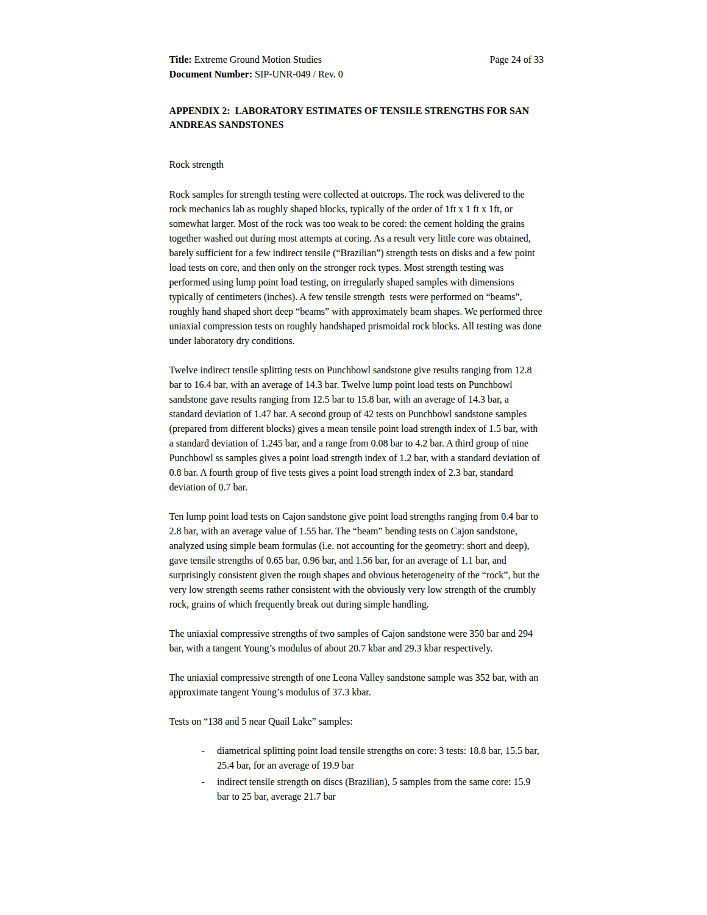Title: Extreme Ground Motion Studies
Document Number: SIP-UNR-049 / Rev. 0
Page 24 of 33
Appendix 2: Laboratory Estimates of Tensile Strengths for San Andreas Sandstones
Rock strength
Rock samples for strength testing were collected at outcrops. The rock was delivered to the rock mechanics lab as roughly shaped blocks, typically of the order of 1ft x 1 ft x 1ft, or somewhat larger. Most of the rock was too weak to be cored: the cement holding the grains together washed out during most attempts at coring. As a result very little core was obtained, barely sufficient for a few indirect tensile (“Brazilian”) strength tests on disks and a few point load tests on core, and then only on the stronger rock types. Most strength testing was performed using lump point load testing, on irregularly shaped samples with dimensions typically of centimeters (inches). A few tensile strength tests were performed on “beams”, roughly hand shaped short deep “beams” with approximately beam shapes. We performed three uniaxial compression tests on roughly handshaped prismoidal rock blocks. All testing was done under laboratory dry conditions.
Twelve indirect tensile splitting tests on Punchbowl sandstone give results ranging from 12.8 bar to 16.4 bar, with an average of 14.3 bar. Twelve lump point load tests on Punchbowl sandstone gave results ranging from 12.5 bar to 15.8 bar, with an average of 14.3 bar, a standard deviation of 1.47 bar. A second group of 42 tests on Punchbowl sandstone samples (prepared from different blocks) gives a mean tensile point load strength index of 1.5 bar, with a standard deviation of 1.245 bar, and a range from 0.08 bar to 4.2 bar. A third group of nine Punchbowl ss samples gives a point load strength index of 1.2 bar, with a standard deviation of 0.8 bar. A fourth group of five tests gives a point load strength index of 2.3 bar, standard deviation of 0.7 bar.
Ten lump point load tests on Cajon sandstone give point load strengths ranging from 0.4 bar to 2.8 bar, with an average value of 1.55 bar. The “beam” bending tests on Cajon sandstone, analyzed using simple beam formulas (i.e. not accounting for the geometry: short and deep), gave tensile strengths of 0.65 bar, 0.96 bar, and 1.56 bar, for an average of 1.1 bar, and surprisingly consistent given the rough shapes and obvious heterogeneity of the “rock”, but the very low strength seems rather consistent with the obviously very low strength of the crumbly rock, grains of which frequently break out during simple handling.
The uniaxial compressive strengths of two samples of Cajon sandstone were 350 bar and 294 bar, with a tangent Young’s modulus of about 20.7 kbar and 29.3 kbar respectively.
The uniaxial compressive strength of one Leona Valley sandstone sample was 352 bar, with an approximate tangent Young’s modulus of 37.3 kbar.
Tests on “138 and 5 near Quail Lake” samples:
diametrical splitting point load tensile strengths on core: 3 tests: 18.8 bar, 15.5 bar, 25.4 bar, for an average of 19.9 bar
indirect tensile strength on discs (Brazilian), 5 samples from the same core: 15.9 bar to 25 bar, average 21.7 bar